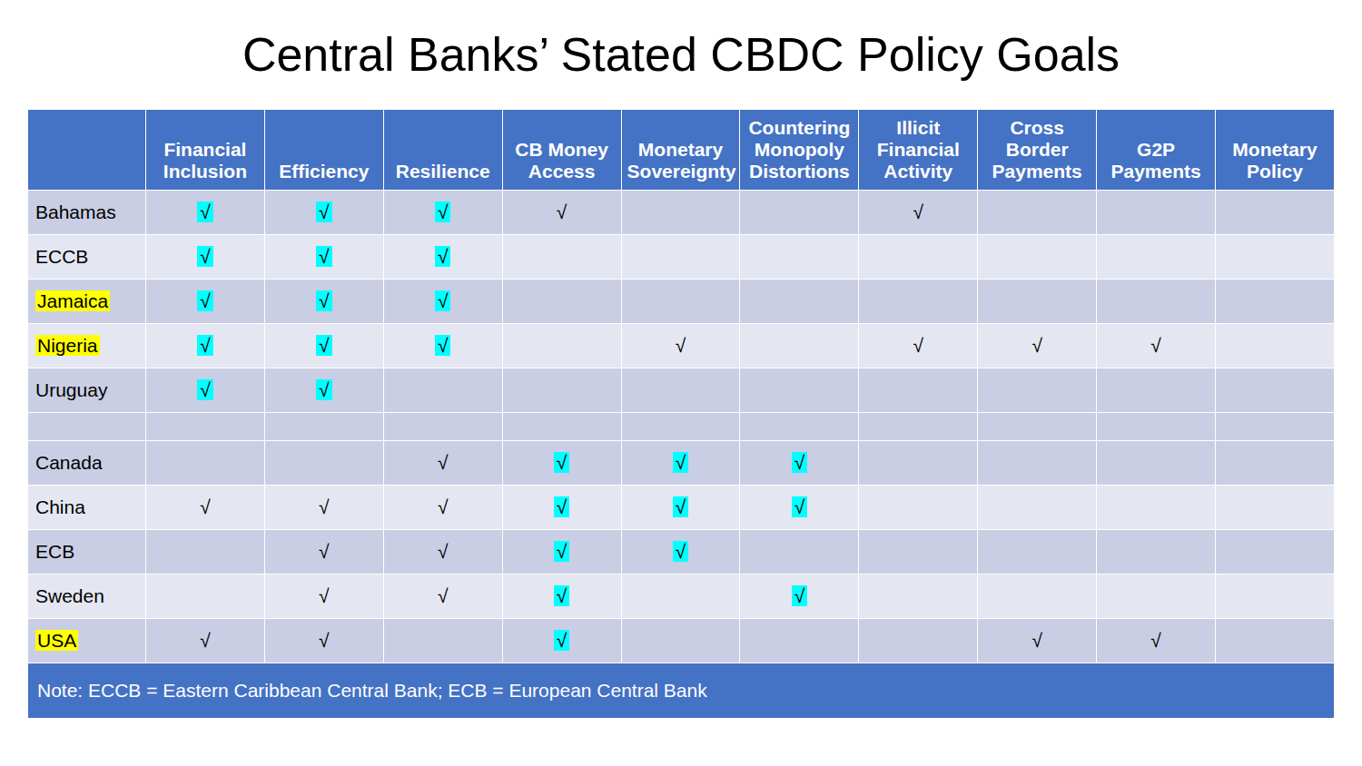Central Banks’ Stated CBDC Policy Goals
| | Financial Inclusion | Efficiency | Resilience | CB Money Access | Monetary Sovereignty | Countering Monopoly Distortions | Illicit Financial Activity | Cross Border Payments | G2P Payments | Monetary Policy |
| --- | --- | --- | --- | --- | --- | --- | --- | --- | --- | --- |
| Bahamas | √ | √ | √ | √ | | | √ | | | |
| ECCB | √ | √ | √ | | | | | | | |
| Jamaica | √ | √ | √ | | | | | | | |
| Nigeria | √ | √ | √ | | √ | | √ | √ | √ | |
| Uruguay | √ | √ | | | | | | | | |
| Canada | | | √ | √ | √ | √ | | | | |
| China | √ | √ | √ | √ | √ | √ | | | | |
| ECB | | √ | √ | √ | √ | | | | | |
| Sweden | | √ | √ | √ | | √ | | | | |
| USA | √ | √ | | √ | | | | √ | √ | |
| Note: ECCB = Eastern Caribbean Central Bank; ECB = European Central Bank |